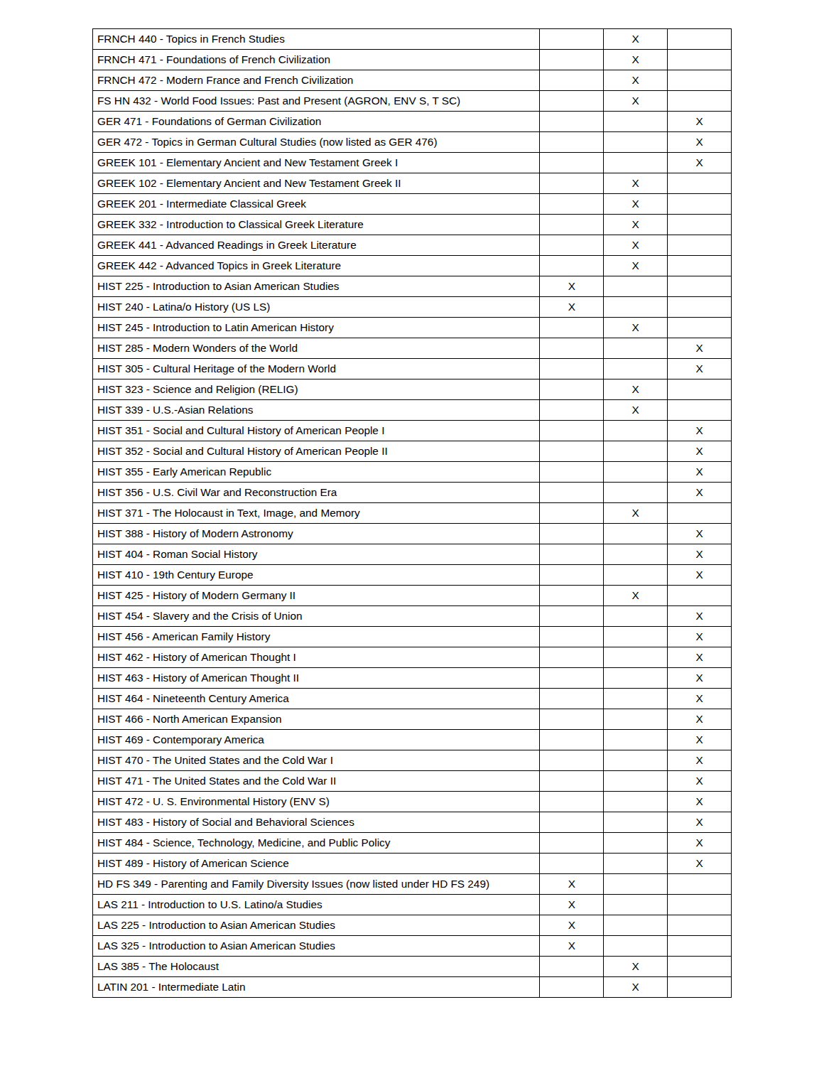| FRNCH 440 - Topics in French Studies | | X | |
| FRNCH 471 - Foundations of French Civilization | | X | |
| FRNCH 472 - Modern France and French Civilization | | X | |
| FS HN 432 - World Food Issues: Past and Present (AGRON, ENV S, T SC) | | X | |
| GER 471 - Foundations of German Civilization | | | X |
| GER 472 - Topics in German Cultural Studies (now listed as GER 476) | | | X |
| GREEK 101 - Elementary Ancient and New Testament Greek I | | | X |
| GREEK 102 - Elementary Ancient and New Testament Greek II | | X | |
| GREEK 201 - Intermediate Classical Greek | | X | |
| GREEK 332 - Introduction to Classical Greek Literature | | X | |
| GREEK 441 - Advanced Readings in Greek Literature | | X | |
| GREEK 442 - Advanced Topics in Greek Literature | | X | |
| HIST 225 - Introduction to Asian American Studies | X | | |
| HIST 240 - Latina/o History (US LS) | X | | |
| HIST 245 - Introduction to Latin American History | | X | |
| HIST 285 - Modern Wonders of the World | | | X |
| HIST 305 - Cultural Heritage of the Modern World | | | X |
| HIST 323 - Science and Religion (RELIG) | | X | |
| HIST 339 - U.S.-Asian Relations | | X | |
| HIST 351 - Social and Cultural History of American People I | | | X |
| HIST 352 - Social and Cultural History of American People II | | | X |
| HIST 355 - Early American Republic | | | X |
| HIST 356 - U.S. Civil War and Reconstruction Era | | | X |
| HIST 371 - The Holocaust in Text, Image, and Memory | | X | |
| HIST 388 - History of Modern Astronomy | | | X |
| HIST 404 - Roman Social History | | | X |
| HIST 410 - 19th Century Europe | | | X |
| HIST 425 - History of Modern Germany II | | X | |
| HIST 454 - Slavery and the Crisis of Union | | | X |
| HIST 456 - American Family History | | | X |
| HIST 462 - History of American Thought I | | | X |
| HIST 463 - History of American Thought II | | | X |
| HIST 464 - Nineteenth Century America | | | X |
| HIST 466 - North American Expansion | | | X |
| HIST 469 - Contemporary America | | | X |
| HIST 470 - The United States and the Cold War I | | | X |
| HIST 471 - The United States and the Cold War II | | | X |
| HIST 472 - U. S. Environmental History (ENV S) | | | X |
| HIST 483 - History of Social and Behavioral Sciences | | | X |
| HIST 484 - Science, Technology, Medicine, and Public Policy | | | X |
| HIST 489 - History of American Science | | | X |
| HD FS 349 - Parenting and Family Diversity Issues (now listed under HD FS 249) | X | | |
| LAS 211 - Introduction to U.S. Latino/a Studies | X | | |
| LAS 225 - Introduction to Asian American Studies | X | | |
| LAS 325 - Introduction to Asian American Studies | X | | |
| LAS 385 - The Holocaust | | X | |
| LATIN 201 - Intermediate Latin | | X | |